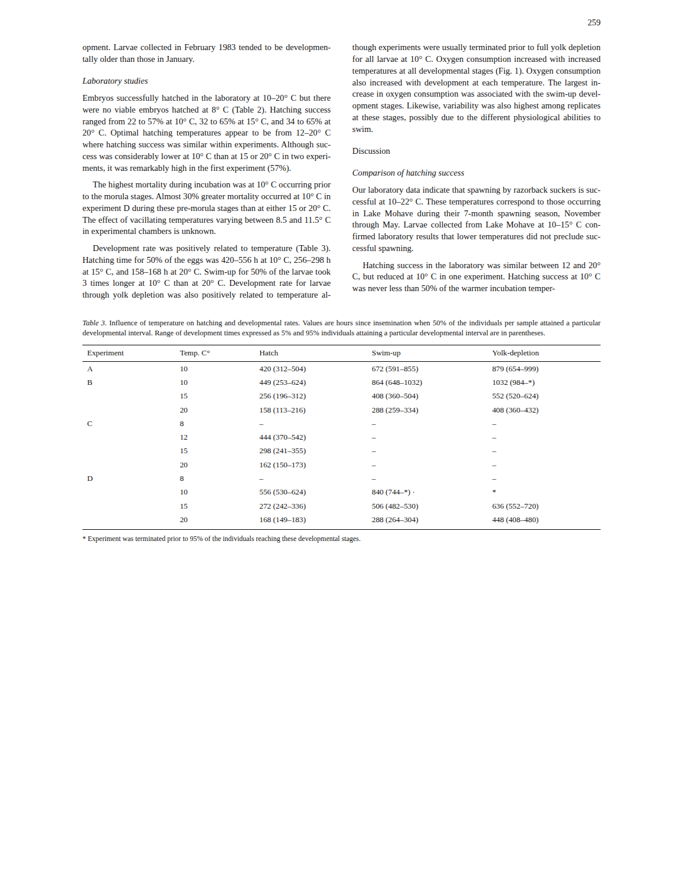259
opment. Larvae collected in February 1983 tended to be developmentally older than those in January.
Laboratory studies
Embryos successfully hatched in the laboratory at 10–20° C but there were no viable embryos hatched at 8° C (Table 2). Hatching success ranged from 22 to 57% at 10° C, 32 to 65% at 15° C, and 34 to 65% at 20° C. Optimal hatching temperatures appear to be from 12–20° C where hatching success was similar within experiments. Although success was considerably lower at 10° C than at 15 or 20° C in two experiments, it was remarkably high in the first experiment (57%).
The highest mortality during incubation was at 10° C occurring prior to the morula stages. Almost 30% greater mortality occurred at 10° C in experiment D during these pre-morula stages than at either 15 or 20° C. The effect of vacillating temperatures varying between 8.5 and 11.5° C in experimental chambers is unknown.
Development rate was positively related to temperature (Table 3). Hatching time for 50% of the eggs was 420–556 h at 10° C, 256–298 h at 15° C, and 158–168 h at 20° C. Swim-up for 50% of the larvae took 3 times longer at 10° C than at 20° C. Development rate for larvae through yolk depletion was also positively related to temperature although experiments were usually terminated prior to full yolk depletion for all larvae at 10° C. Oxygen consumption increased with increased temperatures at all developmental stages (Fig. 1). Oxygen consumption also increased with development at each temperature. The largest increase in oxygen consumption was associated with the swim-up development stages. Likewise, variability was also highest among replicates at these stages, possibly due to the different physiological abilities to swim.
Discussion
Comparison of hatching success
Our laboratory data indicate that spawning by razorback suckers is successful at 10–22° C. These temperatures correspond to those occurring in Lake Mohave during their 7-month spawning season, November through May. Larvae collected from Lake Mohave at 10–15° C confirmed laboratory results that lower temperatures did not preclude successful spawning.
Hatching success in the laboratory was similar between 12 and 20° C, but reduced at 10° C in one experiment. Hatching success at 10° C was never less than 50% of the warmer incubation temper-
Table 3. Influence of temperature on hatching and developmental rates. Values are hours since insemination when 50% of the individuals per sample attained a particular developmental interval. Range of development times expressed as 5% and 95% individuals attaining a particular developmental interval are in parentheses.
| Experiment | Temp. C° | Hatch | Swim-up | Yolk-depletion |
| --- | --- | --- | --- | --- |
| A | 10 | 420 (312–504) | 672 (591–855) | 879 (654–999) |
| B | 10 | 449 (253–624) | 864 (648–1032) | 1032 (984–*) |
| | 15 | 256 (196–312) | 408 (360–504) | 552 (520–624) |
| | 20 | 158 (113–216) | 288 (259–334) | 408 (360–432) |
| C | 8 | – | – | – |
| | 12 | 444 (370–542) | – | – |
| | 15 | 298 (241–355) | – | – |
| | 20 | 162 (150–173) | – | – |
| D | 8 | – | – | – |
| | 10 | 556 (530–624) | 840 (744–*) · | * |
| | 15 | 272 (242–336) | 506 (482–530) | 636 (552–720) |
| | 20 | 168 (149–183) | 288 (264–304) | 448 (408–480) |
* Experiment was terminated prior to 95% of the individuals reaching these developmental stages.